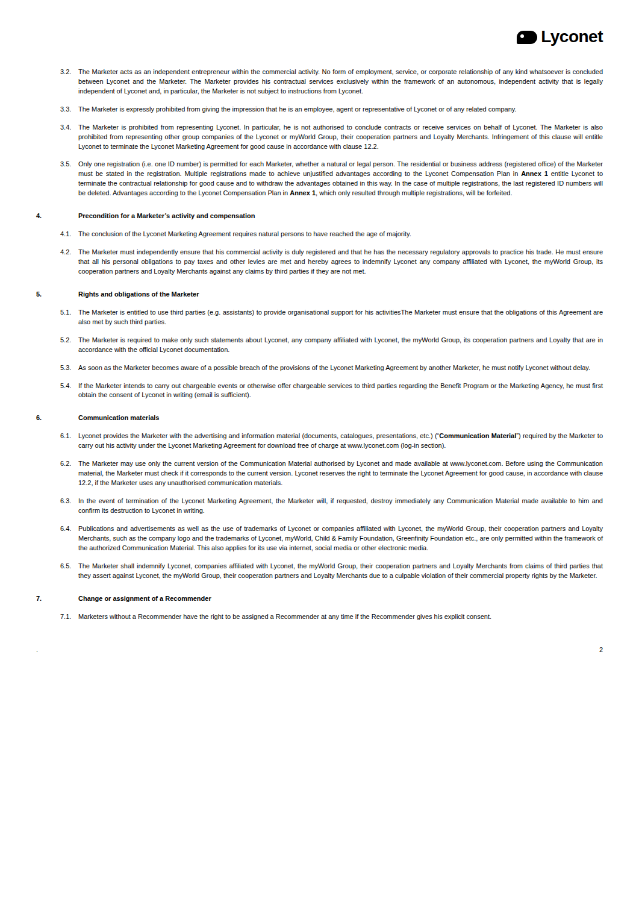Lyconet
3.2.
The Marketer acts as an independent entrepreneur within the commercial activity. No form of employment, service, or corporate relationship of any kind whatsoever is concluded between Lyconet and the Marketer. The Marketer provides his contractual services exclusively within the framework of an autonomous, independent activity that is legally independent of Lyconet and, in particular, the Marketer is not subject to instructions from Lyconet.
3.3.
The Marketer is expressly prohibited from giving the impression that he is an employee, agent or representative of Lyconet or of any related company.
3.4.
The Marketer is prohibited from representing Lyconet. In particular, he is not authorised to conclude contracts or receive services on behalf of Lyconet. The Marketer is also prohibited from representing other group companies of the Lyconet or myWorld Group, their cooperation partners and Loyalty Merchants. Infringement of this clause will entitle Lyconet to terminate the Lyconet Marketing Agreement for good cause in accordance with clause 12.2.
3.5.
Only one registration (i.e. one ID number) is permitted for each Marketer, whether a natural or legal person. The residential or business address (registered office) of the Marketer must be stated in the registration. Multiple registrations made to achieve unjustified advantages according to the Lyconet Compensation Plan in Annex 1 entitle Lyconet to terminate the contractual relationship for good cause and to withdraw the advantages obtained in this way. In the case of multiple registrations, the last registered ID numbers will be deleted. Advantages according to the Lyconet Compensation Plan in Annex 1, which only resulted through multiple registrations, will be forfeited.
4.
Precondition for a Marketer’s activity and compensation
4.1.
The conclusion of the Lyconet Marketing Agreement requires natural persons to have reached the age of majority.
4.2.
The Marketer must independently ensure that his commercial activity is duly registered and that he has the necessary regulatory approvals to practice his trade. He must ensure that all his personal obligations to pay taxes and other levies are met and hereby agrees to indemnify Lyconet any company affiliated with Lyconet, the myWorld Group, its cooperation partners and Loyalty Merchants against any claims by third parties if they are not met.
5.
Rights and obligations of the Marketer
5.1.
The Marketer is entitled to use third parties (e.g. assistants) to provide organisational support for his activitiesThe Marketer must ensure that the obligations of this Agreement are also met by such third parties.
5.2.
The Marketer is required to make only such statements about Lyconet, any company affiliated with Lyconet, the myWorld Group, its cooperation partners and Loyalty that are in accordance with the official Lyconet documentation.
5.3.
As soon as the Marketer becomes aware of a possible breach of the provisions of the Lyconet Marketing Agreement by another Marketer, he must notify Lyconet without delay.
5.4.
If the Marketer intends to carry out chargeable events or otherwise offer chargeable services to third parties regarding the Benefit Program or the Marketing Agency, he must first obtain the consent of Lyconet in writing (email is sufficient).
6.
Communication materials
6.1.
Lyconet provides the Marketer with the advertising and information material (documents, catalogues, presentations, etc.) (“Communication Material”) required by the Marketer to carry out his activity under the Lyconet Marketing Agreement for download free of charge at www.lyconet.com (log-in section).
6.2.
The Marketer may use only the current version of the Communication Material authorised by Lyconet and made available at www.lyconet.com. Before using the Communication material, the Marketer must check if it corresponds to the current version. Lyconet reserves the right to terminate the Lyconet Agreement for good cause, in accordance with clause 12.2, if the Marketer uses any unauthorised communication materials.
6.3.
In the event of termination of the Lyconet Marketing Agreement, the Marketer will, if requested, destroy immediately any Communication Material made available to him and confirm its destruction to Lyconet in writing.
6.4.
Publications and advertisements as well as the use of trademarks of Lyconet or companies affiliated with Lyconet, the myWorld Group, their cooperation partners and Loyalty Merchants, such as the company logo and the trademarks of Lyconet, myWorld, Child & Family Foundation, Greenfinity Foundation etc., are only permitted within the framework of the authorized Communication Material. This also applies for its use via internet, social media or other electronic media.
6.5.
The Marketer shall indemnify Lyconet, companies affiliated with Lyconet, the myWorld Group, their cooperation partners and Loyalty Merchants from claims of third parties that they assert against Lyconet, the myWorld Group, their cooperation partners and Loyalty Merchants due to a culpable violation of their commercial property rights by the Marketer.
7.
Change or assignment of a Recommender
7.1.
Marketers without a Recommender have the right to be assigned a Recommender at any time if the Recommender gives his explicit consent.
. 2